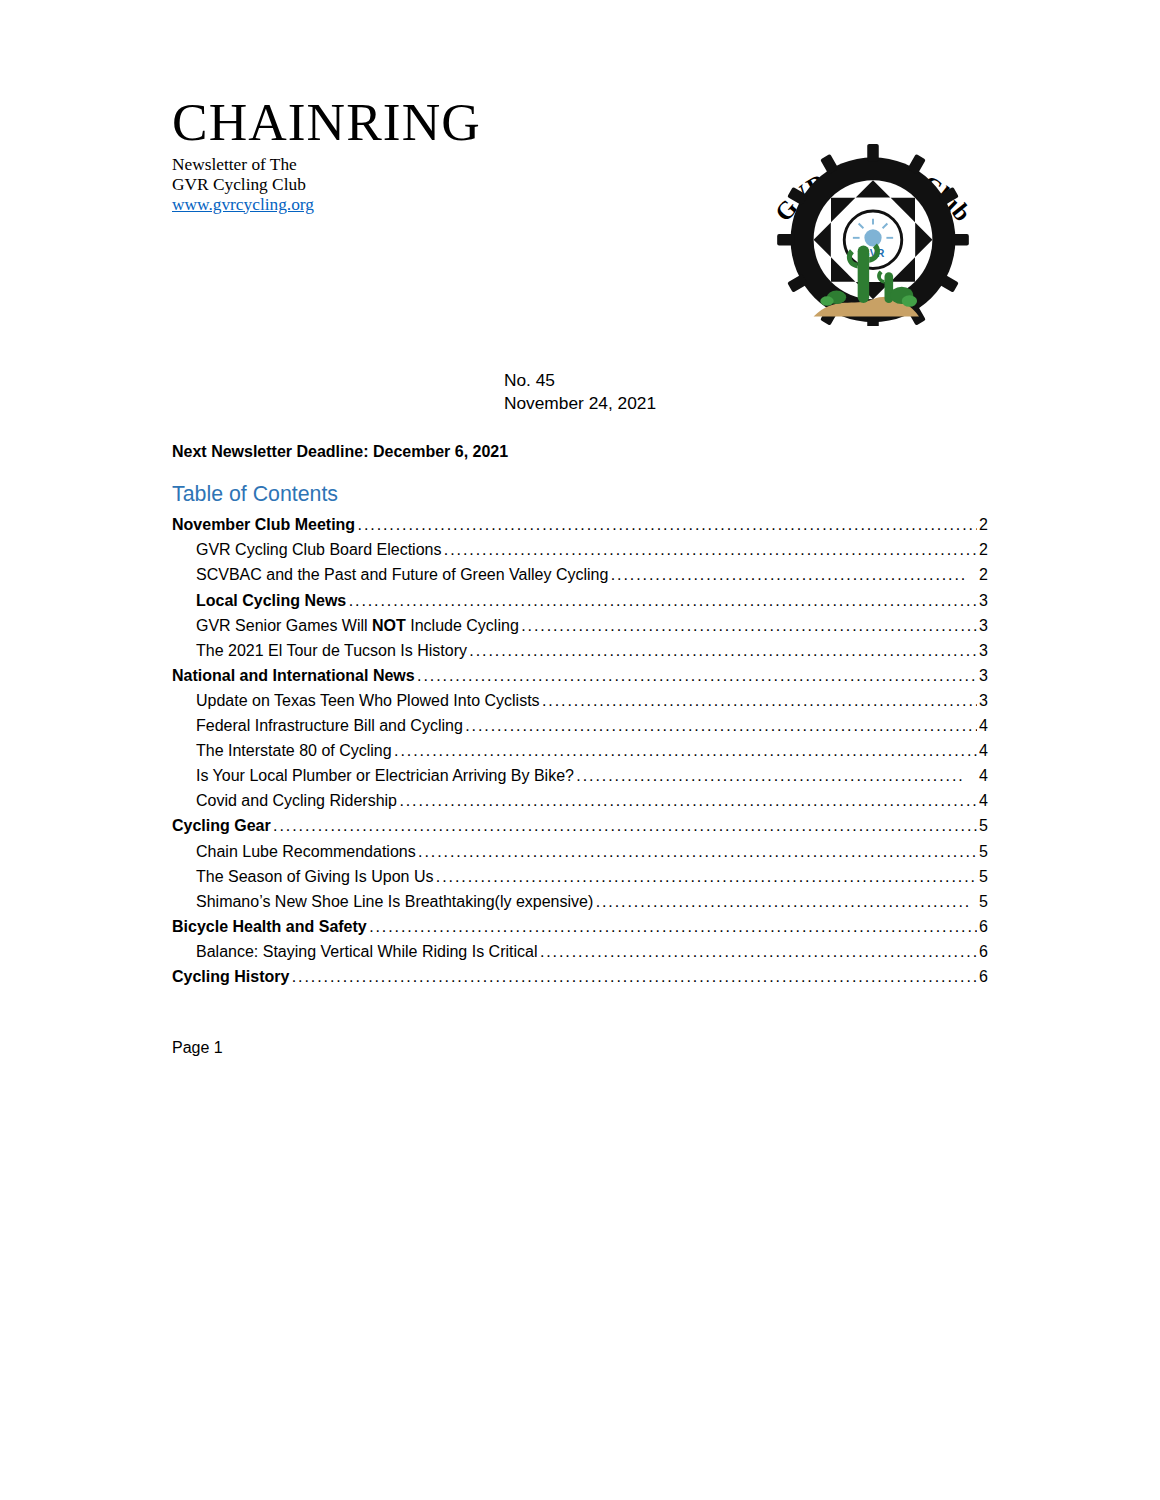Chainring
Newsletter of The
GVR Cycling Club
www.gvrcycling.org
GVR Cycling Club logo: a chainring gear with saguaro cacti and the GVR sun emblem GVR Cycling Club GVR
No. 45
November 24, 2021
Next Newsletter Deadline: December 6, 2021
Table of Contents
November Club Meeting........................................................................................................... 2
GVR Cycling Club Board Elections.............................................................................................. 2
SCVBAC and the Past and Future of Green Valley Cycling........................................................ 2
Local Cycling News..................................................................................................................... 3
GVR Senior Games Will NOT Include Cycling............................................................................. 3
The 2021 El Tour de Tucson Is History......................................................................................... 3
National and International News............................................................................................. 3
Update on Texas Teen Who Plowed Into Cyclists....................................................................... 3
Federal Infrastructure Bill and Cycling....................................................................................... 4
The Interstate 80 of Cycling................................................................................................. 4
Is Your Local Plumber or Electrician Arriving By Bike?............................................................. 4
Covid and Cycling Ridership................................................................................................. 4
Cycling Gear......................................................................................................................... 5
Chain Lube Recommendations.............................................................................................. 5
The Season of Giving Is Upon Us................................................................................................ 5
Shimano’s New Shoe Line Is Breathtaking(ly expensive)........................................................... 5
Bicycle Health and Safety......................................................................................................... 6
Balance: Staying Vertical While Riding Is Critical....................................................................... 6
Cycling History..................................................................................................................... 6
Page 1